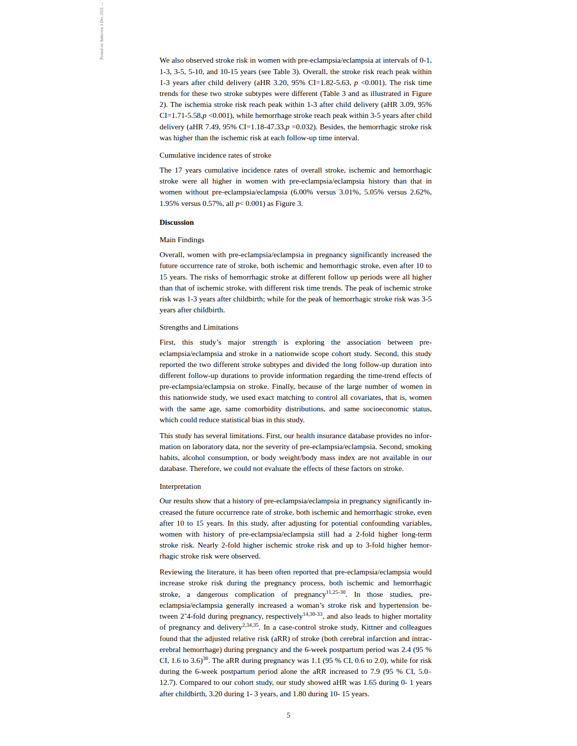Posted on Authorea 3 Dec 2021 — The copyright holder is the author/funder. All rights reserved. No reuse without permission. — https://doi.org/10.22541/au.163854434.15916256/v1 — This a preprint and has not been peer reviewed. Data may be preliminary.
We also observed stroke risk in women with pre-eclampsia/eclampsia at intervals of 0-1, 1-3, 3-5, 5-10, and 10-15 years (see Table 3). Overall, the stroke risk reach peak within 1-3 years after child delivery (aHR 3.20, 95% CI=1.82-5.63, p <0.001). The risk time trends for these two stroke subtypes were different (Table 3 and as illustrated in Figure 2). The ischemia stroke risk reach peak within 1-3 after child delivery (aHR 3.09, 95% CI=1.71-5.58,p <0.001), while hemorrhage stroke reach peak within 3-5 years after child delivery (aHR 7.49, 95% CI=1.18-47.33,p =0.032). Besides, the hemorrhagic stroke risk was higher than the ischemic risk at each follow-up time interval.
Cumulative incidence rates of stroke
The 17 years cumulative incidence rates of overall stroke, ischemic and hemorrhagic stroke were all higher in women with pre-eclampsia/eclampsia history than that in women without pre-eclampsia/eclampsia (6.00% versus 3.01%, 5.05% versus 2.62%, 1.95% versus 0.57%, all p< 0.001) as Figure 3.
Discussion
Main Findings
Overall, women with pre-eclampsia/eclampsia in pregnancy significantly increased the future occurrence rate of stroke, both ischemic and hemorrhagic stroke, even after 10 to 15 years. The risks of hemorrhagic stroke at different follow up periods were all higher than that of ischemic stroke, with different risk time trends. The peak of ischemic stroke risk was 1-3 years after childbirth; while for the peak of hemorrhagic stroke risk was 3-5 years after childbirth.
Strengths and Limitations
First, this study’s major strength is exploring the association between pre-eclampsia/eclampsia and stroke in a nationwide scope cohort study. Second, this study reported the two different stroke subtypes and divided the long follow-up duration into different follow-up durations to provide information regarding the time-trend effects of pre-eclampsia/eclampsia on stroke. Finally, because of the large number of women in this nationwide study, we used exact matching to control all covariates, that is, women with the same age, same comorbidity distributions, and same socioeconomic status, which could reduce statistical bias in this study.
This study has several limitations. First, our health insurance database provides no information on laboratory data, nor the severity of pre-eclampsia/eclampsia. Second, smoking habits, alcohol consumption, or body weight/body mass index are not available in our database. Therefore, we could not evaluate the effects of these factors on stroke.
Interpretation
Our results show that a history of pre-eclampsia/eclampsia in pregnancy significantly increased the future occurrence rate of stroke, both ischemic and hemorrhagic stroke, even after 10 to 15 years. In this study, after adjusting for potential confounding variables, women with history of pre-eclampsia/eclampsia still had a 2-fold higher long-term stroke risk. Nearly 2-fold higher ischemic stroke risk and up to 3-fold higher hemorrhagic stroke risk were observed.
Reviewing the literature, it has been often reported that pre-eclampsia/eclampsia would increase stroke risk during the pregnancy process, both ischemic and hemorrhagic stroke, a dangerous complication of pregnancy11,25-30. In those studies, pre-eclampsia/eclampsia generally increased a woman’s stroke risk and hypertension between 2˜4-fold during pregnancy, respectively14,30-33, and also leads to higher mortality of pregnancy and delivery2,34,35. In a case-control stroke study, Kittner and colleagues found that the adjusted relative risk (aRR) of stroke (both cerebral infarction and intracerebral hemorrhage) during pregnancy and the 6-week postpartum period was 2.4 (95 % CI, 1.6 to 3.6)36. The aRR during pregnancy was 1.1 (95 % CI, 0.6 to 2.0), while for risk during the 6-week postpartum period alone the aRR increased to 7.9 (95 % CI, 5.0–12.7). Compared to our cohort study, our study showed aHR was 1.65 during 0- 1 years after childbirth, 3.20 during 1- 3 years, and 1.80 during 10- 15 years.
5